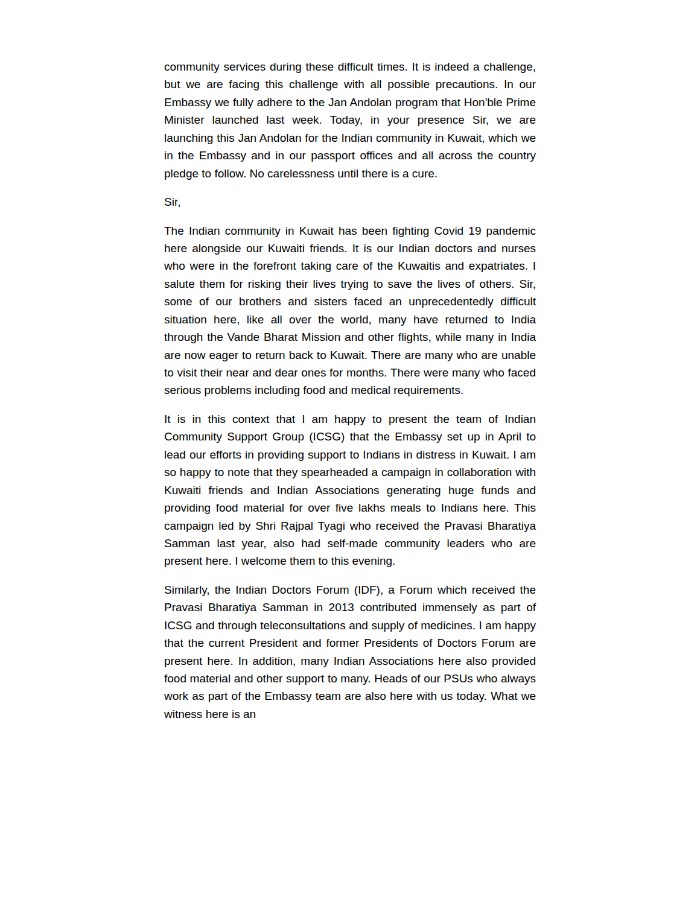community services during these difficult times. It is indeed a challenge, but we are facing this challenge with all possible precautions. In our Embassy we fully adhere to the Jan Andolan program that Hon'ble Prime Minister launched last week. Today, in your presence Sir, we are launching this Jan Andolan for the Indian community in Kuwait, which we in the Embassy and in our passport offices and all across the country pledge to follow. No carelessness until there is a cure.
Sir,
The Indian community in Kuwait has been fighting Covid 19 pandemic here alongside our Kuwaiti friends. It is our Indian doctors and nurses who were in the forefront taking care of the Kuwaitis and expatriates. I salute them for risking their lives trying to save the lives of others. Sir, some of our brothers and sisters faced an unprecedentedly difficult situation here, like all over the world, many have returned to India through the Vande Bharat Mission and other flights, while many in India are now eager to return back to Kuwait. There are many who are unable to visit their near and dear ones for months. There were many who faced serious problems including food and medical requirements.
It is in this context that I am happy to present the team of Indian Community Support Group (ICSG) that the Embassy set up in April to lead our efforts in providing support to Indians in distress in Kuwait. I am so happy to note that they spearheaded a campaign in collaboration with Kuwaiti friends and Indian Associations generating huge funds and providing food material for over five lakhs meals to Indians here. This campaign led by Shri Rajpal Tyagi who received the Pravasi Bharatiya Samman last year, also had self-made community leaders who are present here. I welcome them to this evening.
Similarly, the Indian Doctors Forum (IDF), a Forum which received the Pravasi Bharatiya Samman in 2013 contributed immensely as part of ICSG and through teleconsultations and supply of medicines. I am happy that the current President and former Presidents of Doctors Forum are present here. In addition, many Indian Associations here also provided food material and other support to many. Heads of our PSUs who always work as part of the Embassy team are also here with us today. What we witness here is an